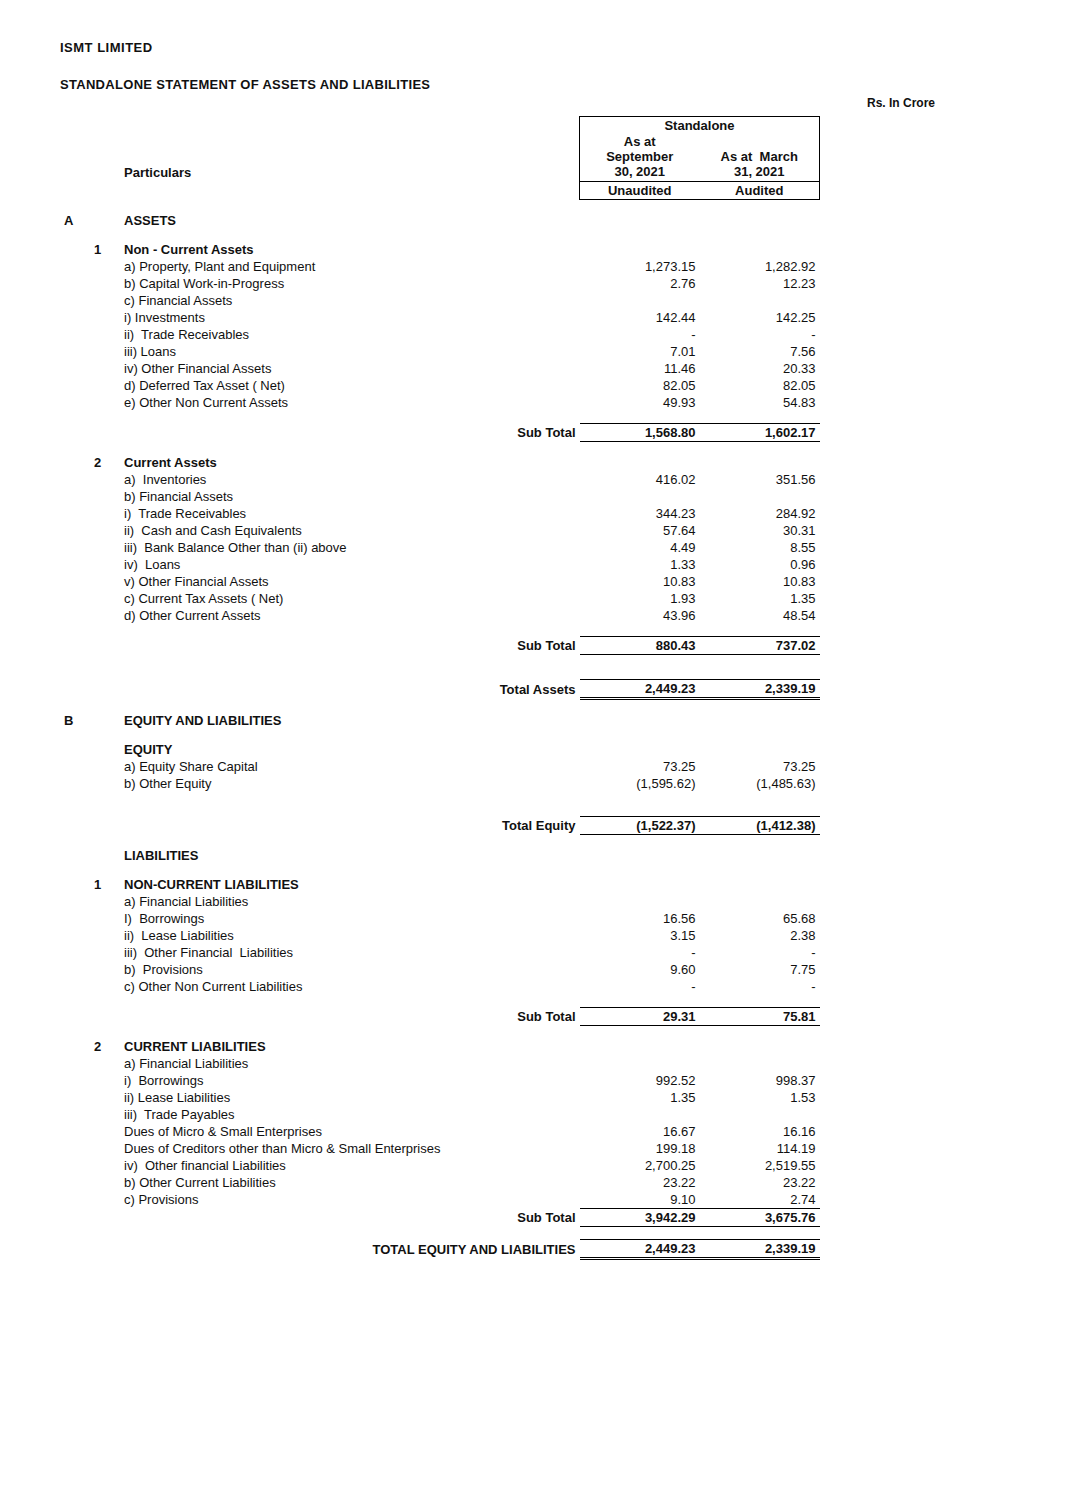ISMT LIMITED
STANDALONE STATEMENT OF ASSETS AND LIABILITIES
Rs. In Crore
| | Standalone |
| | Particulars | As at September 30, 2021 | As at March 31, 2021 |
| | | Unaudited | Audited |
| A | | ASSETS | | |
| | 1 | Non - Current Assets | | |
| | | a) Property, Plant and Equipment | 1,273.15 | 1,282.92 |
| | | b) Capital Work-in-Progress | 2.76 | 12.23 |
| | | c) Financial Assets | | |
| | | i) Investments | 142.44 | 142.25 |
| | | ii) Trade Receivables | - | - |
| | | iii) Loans | 7.01 | 7.56 |
| | | iv) Other Financial Assets | 11.46 | 20.33 |
| | | d) Deferred Tax Asset ( Net) | 82.05 | 82.05 |
| | | e) Other Non Current Assets | 49.93 | 54.83 |
| | | Sub Total | 1,568.80 | 1,602.17 |
| | 2 | Current Assets | | |
| | | a) Inventories | 416.02 | 351.56 |
| | | b) Financial Assets | | |
| | | i) Trade Receivables | 344.23 | 284.92 |
| | | ii) Cash and Cash Equivalents | 57.64 | 30.31 |
| | | iii) Bank Balance Other than (ii) above | 4.49 | 8.55 |
| | | iv) Loans | 1.33 | 0.96 |
| | | v) Other Financial Assets | 10.83 | 10.83 |
| | | c) Current Tax Assets ( Net) | 1.93 | 1.35 |
| | | d) Other Current Assets | 43.96 | 48.54 |
| | | Sub Total | 880.43 | 737.02 |
| | | Total Assets | 2,449.23 | 2,339.19 |
| B | | EQUITY AND LIABILITIES | | |
| | | EQUITY | | |
| | | a) Equity Share Capital | 73.25 | 73.25 |
| | | b) Other Equity | (1,595.62) | (1,485.63) |
| | | Total Equity | (1,522.37) | (1,412.38) |
| | | LIABILITIES | | |
| | 1 | NON-CURRENT LIABILITIES | | |
| | | a) Financial Liabilities | | |
| | | I) Borrowings | 16.56 | 65.68 |
| | | ii) Lease Liabilities | 3.15 | 2.38 |
| | | iii) Other Financial Liabilities | - | - |
| | | b) Provisions | 9.60 | 7.75 |
| | | c) Other Non Current Liabilities | - | - |
| | | Sub Total | 29.31 | 75.81 |
| | 2 | CURRENT LIABILITIES | | |
| | | a) Financial Liabilities | | |
| | | i) Borrowings | 992.52 | 998.37 |
| | | ii) Lease Liabilities | 1.35 | 1.53 |
| | | iii) Trade Payables | | |
| | | Dues of Micro & Small Enterprises | 16.67 | 16.16 |
| | | Dues of Creditors other than Micro & Small Enterprises | 199.18 | 114.19 |
| | | iv) Other financial Liabilities | 2,700.25 | 2,519.55 |
| | | b) Other Current Liabilities | 23.22 | 23.22 |
| | | c) Provisions | 9.10 | 2.74 |
| | | Sub Total | 3,942.29 | 3,675.76 |
| | | TOTAL EQUITY AND LIABILITIES | 2,449.23 | 2,339.19 |